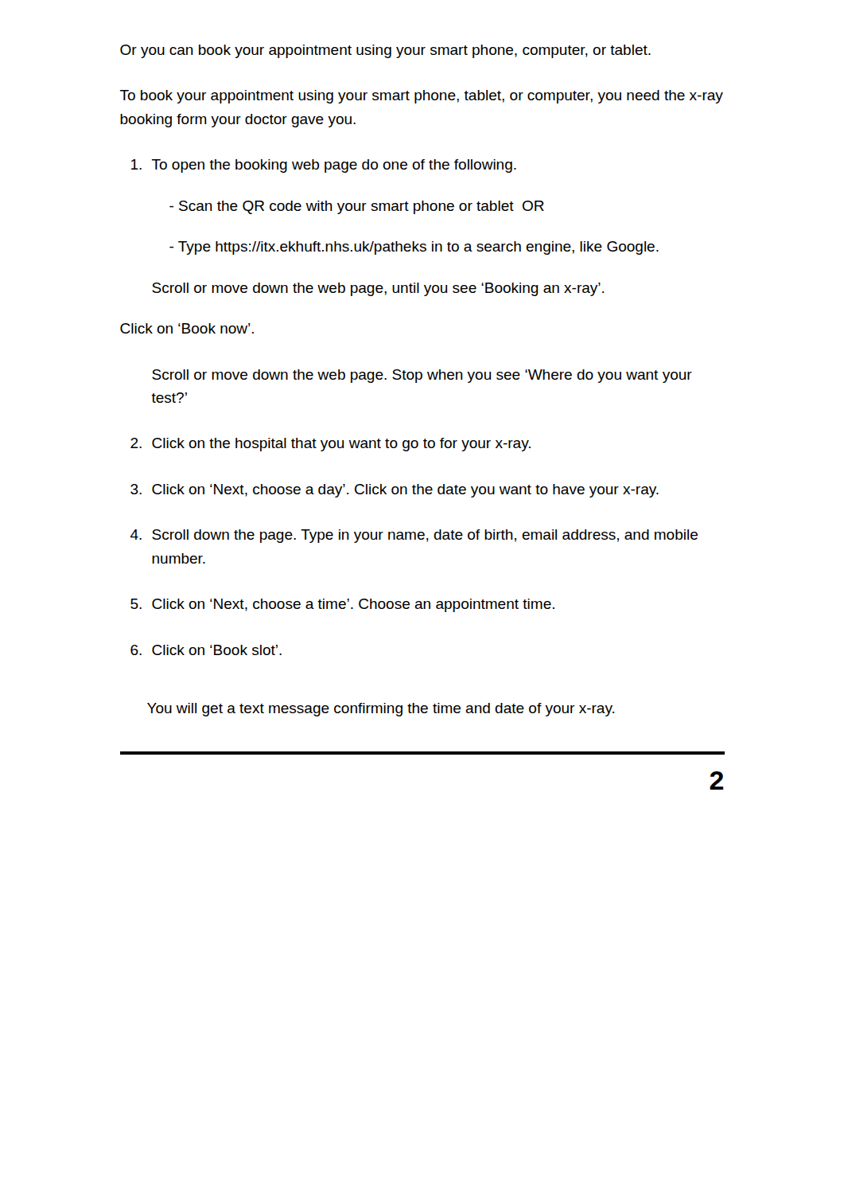Or you can book your appointment using your smart phone, computer, or tablet.
To book your appointment using your smart phone, tablet, or computer, you need the x-ray booking form your doctor gave you.
To open the booking web page do one of the following.
- Scan the QR code with your smart phone or tablet OR
- Type https://itx.ekhuft.nhs.uk/patheks in to a search engine, like Google.
Scroll or move down the web page, until you see ‘Booking an x-ray’.
Click on ‘Book now’.
Scroll or move down the web page. Stop when you see ‘Where do you want your test?’
Click on the hospital that you want to go to for your x-ray.
Click on ‘Next, choose a day’. Click on the date you want to have your x-ray.
Scroll down the page. Type in your name, date of birth, email address, and mobile number.
Click on ‘Next, choose a time’. Choose an appointment time.
Click on ‘Book slot’.
You will get a text message confirming the time and date of your x-ray.
2